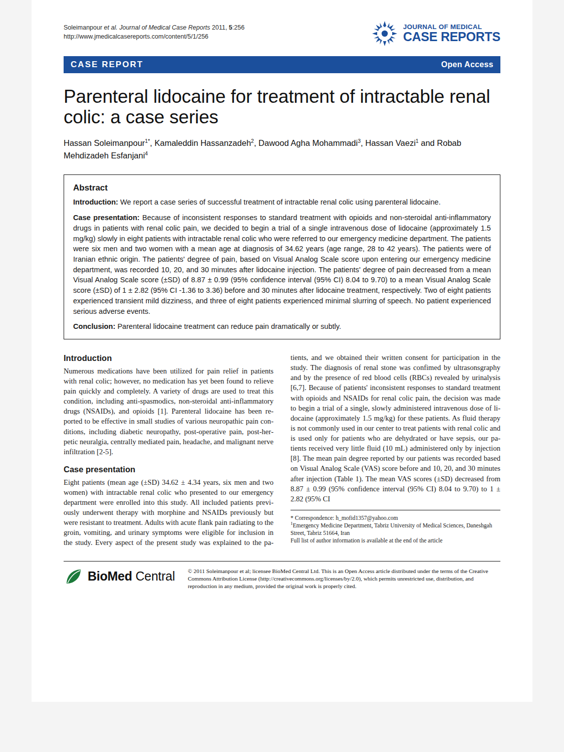Soleimanpour et al. Journal of Medical Case Reports 2011, 5:256
http://www.jmedicalcasereports.com/content/5/1/256
Journal of Medical
Case Reports
CASE REPORT
Open Access
Parenteral lidocaine for treatment of intractable renal colic: a case series
Hassan Soleimanpour1*, Kamaleddin Hassanzadeh2, Dawood Agha Mohammadi3, Hassan Vaezi1 and Robab Mehdizadeh Esfanjani4
Abstract
Introduction: We report a case series of successful treatment of intractable renal colic using parenteral lidocaine.
Case presentation: Because of inconsistent responses to standard treatment with opioids and non-steroidal anti-inflammatory drugs in patients with renal colic pain, we decided to begin a trial of a single intravenous dose of lidocaine (approximately 1.5 mg/kg) slowly in eight patients with intractable renal colic who were referred to our emergency medicine department. The patients were six men and two women with a mean age at diagnosis of 34.62 years (age range, 28 to 42 years). The patients were of Iranian ethnic origin. The patients' degree of pain, based on Visual Analog Scale score upon entering our emergency medicine department, was recorded 10, 20, and 30 minutes after lidocaine injection. The patients' degree of pain decreased from a mean Visual Analog Scale score (±SD) of 8.87 ± 0.99 (95% confidence interval (95% CI) 8.04 to 9.70) to a mean Visual Analog Scale score (±SD) of 1 ± 2.82 (95% CI -1.36 to 3.36) before and 30 minutes after lidocaine treatment, respectively. Two of eight patients experienced transient mild dizziness, and three of eight patients experienced minimal slurring of speech. No patient experienced serious adverse events.
Conclusion: Parenteral lidocaine treatment can reduce pain dramatically or subtly.
Introduction
Numerous medications have been utilized for pain relief in patients with renal colic; however, no medication has yet been found to relieve pain quickly and completely. A variety of drugs are used to treat this condition, including anti-spasmodics, non-steroidal anti-inflammatory drugs (NSAIDs), and opioids [1]. Parenteral lidocaine has been reported to be effective in small studies of various neuropathic pain conditions, including diabetic neuropathy, post-operative pain, post-herpetic neuralgia, centrally mediated pain, headache, and malignant nerve infiltration [2-5].
Case presentation
Eight patients (mean age (±SD) 34.62 ± 4.34 years, six men and two women) with intractable renal colic who presented to our emergency department were enrolled into this study. All included patients previously underwent therapy with morphine and NSAIDs previously but were resistant to treatment. Adults with acute flank pain radiating to the groin, vomiting, and urinary symptoms were eligible for inclusion in the study. Every aspect of the present study was explained to the patients, and we obtained their written consent for participation in the study. The diagnosis of renal stone was confimed by ultrasonsgraphy and by the presence of red blood cells (RBCs) revealed by urinalysis [6,7]. Because of patients' inconsistent responses to standard treatment with opioids and NSAIDs for renal colic pain, the decision was made to begin a trial of a single, slowly administered intravenous dose of lidocaine (approximately 1.5 mg/kg) for these patients. As fluid therapy is not commonly used in our center to treat patients with renal colic and is used only for patients who are dehydrated or have sepsis, our patients received very little fluid (10 mL) administered only by injection [8]. The mean pain degree reported by our patients was recorded based on Visual Analog Scale (VAS) score before and 10, 20, and 30 minutes after injection (Table 1). The mean VAS scores (±SD) decreased from 8.87 ± 0.99 (95% confidence interval (95% CI) 8.04 to 9.70) to 1 ± 2.82 (95% CI
* Correspondence: h_mofid1357@yahoo.com
1Emergency Medicine Department, Tabriz University of Medical Sciences, Daneshgah Street, Tabriz 51664, Iran
Full list of author information is available at the end of the article
Bio Med Central
© 2011 Soleimanpour et al; licensee BioMed Central Ltd. This is an Open Access article distributed under the terms of the Creative Commons Attribution License (http://creativecommons.org/licenses/by/2.0), which permits unrestricted use, distribution, and reproduction in any medium, provided the original work is properly cited.